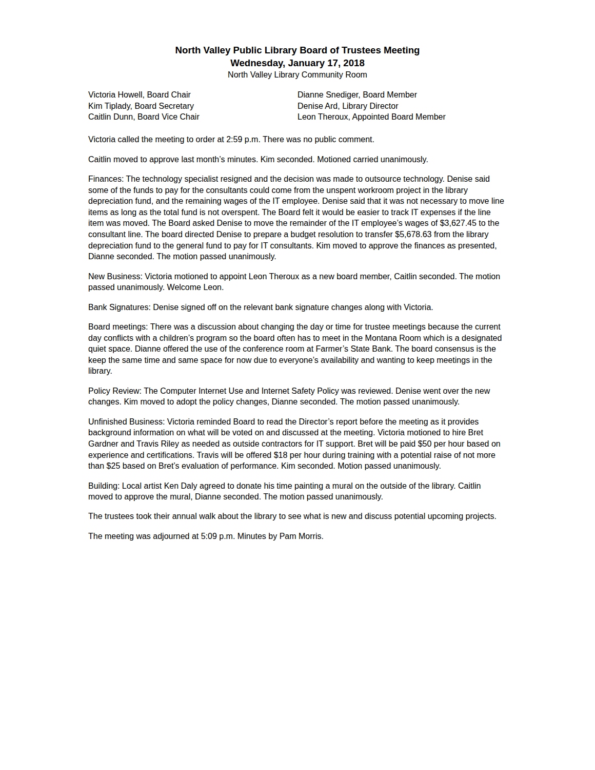North Valley Public Library Board of Trustees Meeting
Wednesday, January 17, 2018
North Valley Library Community Room
| Victoria Howell, Board Chair | Dianne Snediger, Board Member |
| Kim Tiplady, Board Secretary | Denise Ard, Library Director |
| Caitlin Dunn, Board Vice Chair | Leon Theroux, Appointed Board Member |
Victoria called the meeting to order at 2:59 p.m. There was no public comment.
Caitlin moved to approve last month’s minutes. Kim seconded. Motioned carried unanimously.
Finances: The technology specialist resigned and the decision was made to outsource technology. Denise said some of the funds to pay for the consultants could come from the unspent workroom project in the library depreciation fund, and the remaining wages of the IT employee. Denise said that it was not necessary to move line items as long as the total fund is not overspent. The Board felt it would be easier to track IT expenses if the line item was moved. The Board asked Denise to move the remainder of the IT employee’s wages of $3,627.45 to the consultant line. The board directed Denise to prepare a budget resolution to transfer $5,678.63 from the library depreciation fund to the general fund to pay for IT consultants. Kim moved to approve the finances as presented, Dianne seconded. The motion passed unanimously.
New Business: Victoria motioned to appoint Leon Theroux as a new board member, Caitlin seconded. The motion passed unanimously. Welcome Leon.
Bank Signatures: Denise signed off on the relevant bank signature changes along with Victoria.
Board meetings: There was a discussion about changing the day or time for trustee meetings because the current day conflicts with a children’s program so the board often has to meet in the Montana Room which is a designated quiet space. Dianne offered the use of the conference room at Farmer’s State Bank. The board consensus is the keep the same time and same space for now due to everyone’s availability and wanting to keep meetings in the library.
Policy Review: The Computer Internet Use and Internet Safety Policy was reviewed. Denise went over the new changes. Kim moved to adopt the policy changes, Dianne seconded. The motion passed unanimously.
Unfinished Business: Victoria reminded Board to read the Director’s report before the meeting as it provides background information on what will be voted on and discussed at the meeting. Victoria motioned to hire Bret Gardner and Travis Riley as needed as outside contractors for IT support. Bret will be paid $50 per hour based on experience and certifications. Travis will be offered $18 per hour during training with a potential raise of not more than $25 based on Bret’s evaluation of performance. Kim seconded. Motion passed unanimously.
Building: Local artist Ken Daly agreed to donate his time painting a mural on the outside of the library. Caitlin moved to approve the mural, Dianne seconded. The motion passed unanimously.
The trustees took their annual walk about the library to see what is new and discuss potential upcoming projects.
The meeting was adjourned at 5:09 p.m. Minutes by Pam Morris.